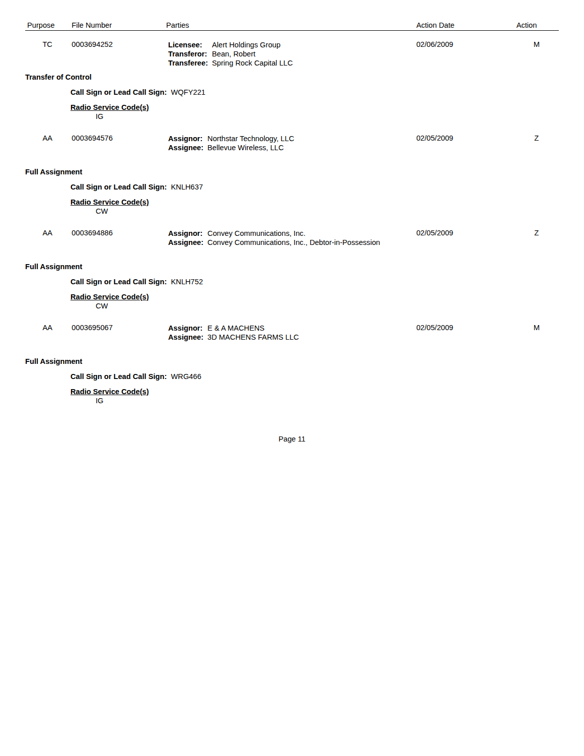| Purpose | File Number | Parties | Action Date | Action |
| TC | 0003694252 | / Licensee: / Alert Holdings Group / / Transferor: / Bean, Robert / / Transferee: / Spring Rock Capital LLC / | 02/06/2009 | M |
Transfer of Control
Call Sign or Lead Call Sign: WQFY221
Radio Service Code(s)
IG
| AA | 0003694576 | / Assignor: / Northstar Technology, LLC / / Assignee: / Bellevue Wireless, LLC / | 02/05/2009 | Z |
Full Assignment
Call Sign or Lead Call Sign: KNLH637
Radio Service Code(s)
CW
| AA | 0003694886 | / Assignor: / Convey Communications, Inc. / / Assignee: / Convey Communications, Inc., Debtor-in-Possession / | 02/05/2009 | Z |
Full Assignment
Call Sign or Lead Call Sign: KNLH752
Radio Service Code(s)
CW
| AA | 0003695067 | / Assignor: / E & A MACHENS / / Assignee: / 3D MACHENS FARMS LLC / | 02/05/2009 | M |
Full Assignment
Call Sign or Lead Call Sign: WRG466
Radio Service Code(s)
IG
Page 11